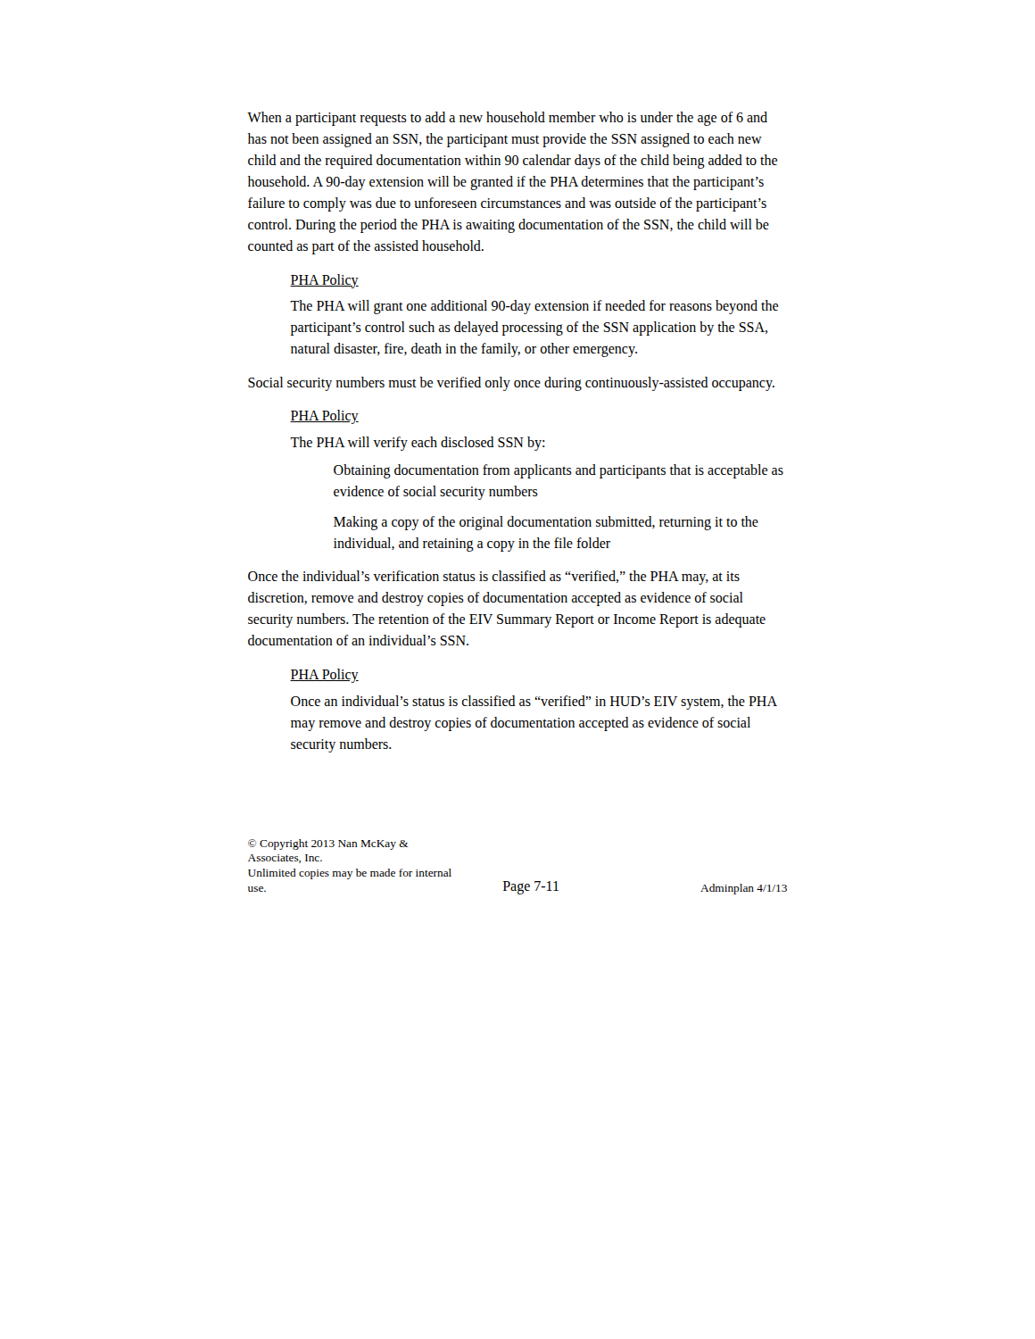When a participant requests to add a new household member who is under the age of 6 and has not been assigned an SSN, the participant must provide the SSN assigned to each new child and the required documentation within 90 calendar days of the child being added to the household. A 90-day extension will be granted if the PHA determines that the participant’s failure to comply was due to unforeseen circumstances and was outside of the participant’s control. During the period the PHA is awaiting documentation of the SSN, the child will be counted as part of the assisted household.
PHA Policy
The PHA will grant one additional 90-day extension if needed for reasons beyond the participant’s control such as delayed processing of the SSN application by the SSA, natural disaster, fire, death in the family, or other emergency.
Social security numbers must be verified only once during continuously-assisted occupancy.
PHA Policy
The PHA will verify each disclosed SSN by:
Obtaining documentation from applicants and participants that is acceptable as evidence of social security numbers
Making a copy of the original documentation submitted, returning it to the individual, and retaining a copy in the file folder
Once the individual’s verification status is classified as “verified,” the PHA may, at its discretion, remove and destroy copies of documentation accepted as evidence of social security numbers. The retention of the EIV Summary Report or Income Report is adequate documentation of an individual’s SSN.
PHA Policy
Once an individual’s status is classified as “verified” in HUD’s EIV system, the PHA may remove and destroy copies of documentation accepted as evidence of social security numbers.
| © Copyright 2013 Nan McKay & Associates, Inc. Unlimited copies may be made for internal use. | Page 7-11 | Adminplan 4/1/13 |